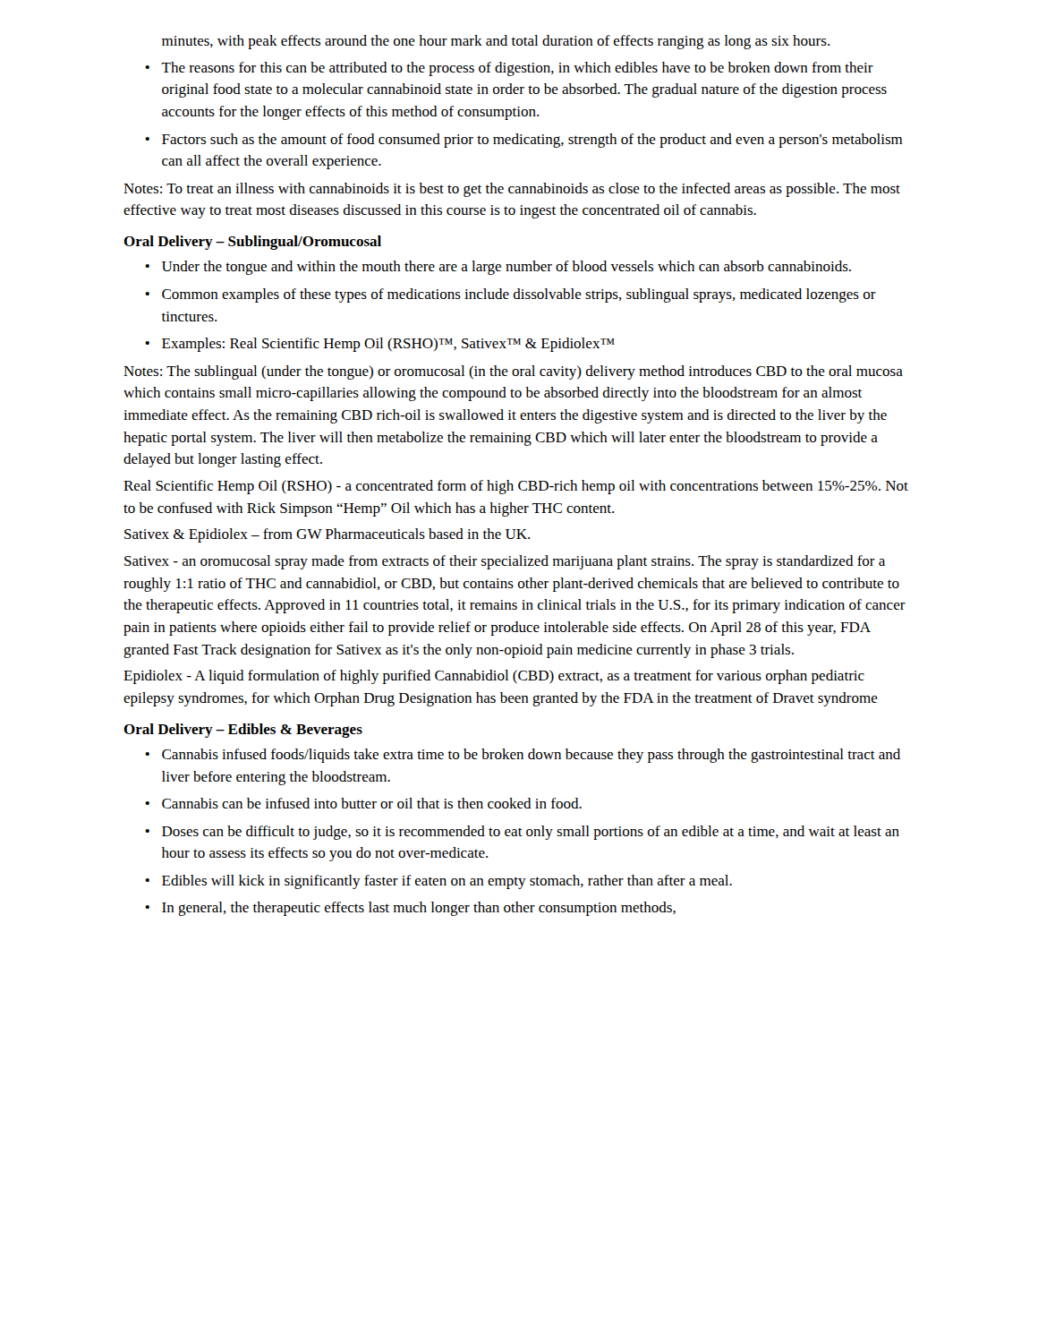minutes, with peak effects around the one hour mark and total duration of effects ranging as long as six hours.
The reasons for this can be attributed to the process of digestion, in which edibles have to be broken down from their original food state to a molecular cannabinoid state in order to be absorbed. The gradual nature of the digestion process accounts for the longer effects of this method of consumption.
Factors such as the amount of food consumed prior to medicating, strength of the product and even a person's metabolism can all affect the overall experience.
Notes: To treat an illness with cannabinoids it is best to get the cannabinoids as close to the infected areas as possible. The most effective way to treat most diseases discussed in this course is to ingest the concentrated oil of cannabis.
Oral Delivery – Sublingual/Oromucosal
Under the tongue and within the mouth there are a large number of blood vessels which can absorb cannabinoids.
Common examples of these types of medications include dissolvable strips, sublingual sprays, medicated lozenges or tinctures.
Examples: Real Scientific Hemp Oil (RSHO)™, Sativex™ & Epidiolex™
Notes: The sublingual (under the tongue) or oromucosal (in the oral cavity) delivery method introduces CBD to the oral mucosa which contains small micro-capillaries allowing the compound to be absorbed directly into the bloodstream for an almost immediate effect. As the remaining CBD rich-oil is swallowed it enters the digestive system and is directed to the liver by the hepatic portal system. The liver will then metabolize the remaining CBD which will later enter the bloodstream to provide a delayed but longer lasting effect.
Real Scientific Hemp Oil (RSHO) - a concentrated form of high CBD-rich hemp oil with concentrations between 15%-25%. Not to be confused with Rick Simpson “Hemp” Oil which has a higher THC content.
Sativex & Epidiolex – from GW Pharmaceuticals based in the UK.
Sativex - an oromucosal spray made from extracts of their specialized marijuana plant strains. The spray is standardized for a roughly 1:1 ratio of THC and cannabidiol, or CBD, but contains other plant-derived chemicals that are believed to contribute to the therapeutic effects. Approved in 11 countries total, it remains in clinical trials in the U.S., for its primary indication of cancer pain in patients where opioids either fail to provide relief or produce intolerable side effects. On April 28 of this year, FDA granted Fast Track designation for Sativex as it's the only non-opioid pain medicine currently in phase 3 trials.
Epidiolex - A liquid formulation of highly purified Cannabidiol (CBD) extract, as a treatment for various orphan pediatric epilepsy syndromes, for which Orphan Drug Designation has been granted by the FDA in the treatment of Dravet syndrome
Oral Delivery – Edibles & Beverages
Cannabis infused foods/liquids take extra time to be broken down because they pass through the gastrointestinal tract and liver before entering the bloodstream.
Cannabis can be infused into butter or oil that is then cooked in food.
Doses can be difficult to judge, so it is recommended to eat only small portions of an edible at a time, and wait at least an hour to assess its effects so you do not over-medicate.
Edibles will kick in significantly faster if eaten on an empty stomach, rather than after a meal.
In general, the therapeutic effects last much longer than other consumption methods,